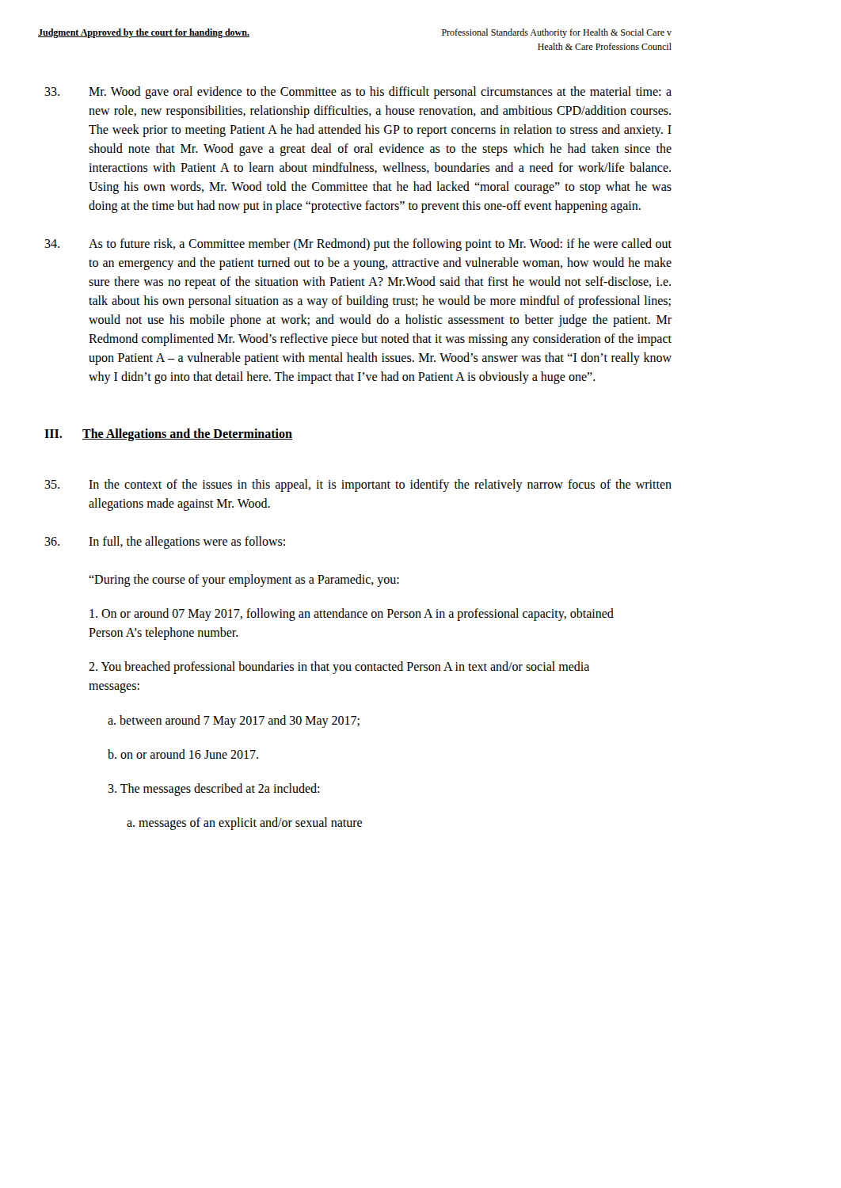Judgment Approved by the court for handing down.
Professional Standards Authority for Health & Social Care v
Health & Care Professions Council
33.
Mr. Wood gave oral evidence to the Committee as to his difficult personal circumstances at the material time: a new role, new responsibilities, relationship difficulties, a house renovation, and ambitious CPD/addition courses. The week prior to meeting Patient A he had attended his GP to report concerns in relation to stress and anxiety. I should note that Mr. Wood gave a great deal of oral evidence as to the steps which he had taken since the interactions with Patient A to learn about mindfulness, wellness, boundaries and a need for work/life balance. Using his own words, Mr. Wood told the Committee that he had lacked “moral courage” to stop what he was doing at the time but had now put in place “protective factors” to prevent this one-off event happening again.
34.
As to future risk, a Committee member (Mr Redmond) put the following point to Mr. Wood: if he were called out to an emergency and the patient turned out to be a young, attractive and vulnerable woman, how would he make sure there was no repeat of the situation with Patient A? Mr.Wood said that first he would not self-disclose, i.e. talk about his own personal situation as a way of building trust; he would be more mindful of professional lines; would not use his mobile phone at work; and would do a holistic assessment to better judge the patient. Mr Redmond complimented Mr. Wood’s reflective piece but noted that it was missing any consideration of the impact upon Patient A – a vulnerable patient with mental health issues. Mr. Wood’s answer was that “I don’t really know why I didn’t go into that detail here. The impact that I’ve had on Patient A is obviously a huge one”.
III. The Allegations and the Determination
35.
In the context of the issues in this appeal, it is important to identify the relatively narrow focus of the written allegations made against Mr. Wood.
36.
In full, the allegations were as follows:
“During the course of your employment as a Paramedic, you:
1. On or around 07 May 2017, following an attendance on Person A in a professional capacity, obtained Person A’s telephone number.
2. You breached professional boundaries in that you contacted Person A in text and/or social media messages:
a. between around 7 May 2017 and 30 May 2017;
b. on or around 16 June 2017.
3. The messages described at 2a included:
a. messages of an explicit and/or sexual nature